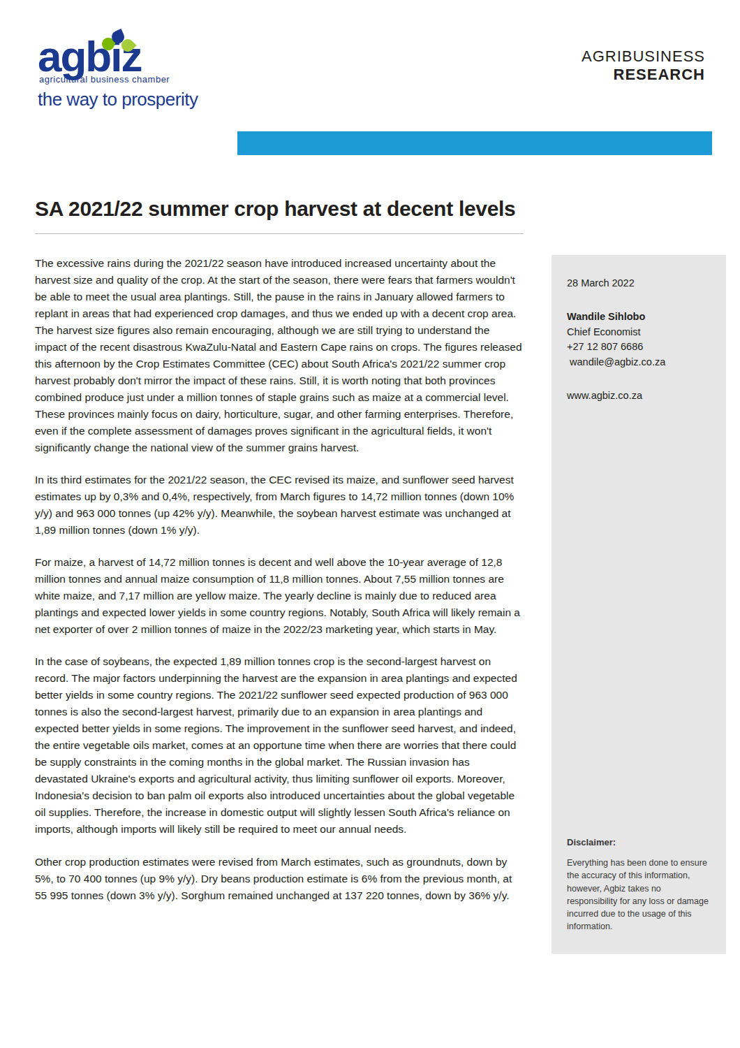agbiz
agricultural business chamber
the way to prosperity
AGRIBUSINESS
RESEARCH
SA 2021/22 summer crop harvest at decent levels
The excessive rains during the 2021/22 season have introduced increased uncertainty about the harvest size and quality of the crop. At the start of the season, there were fears that farmers wouldn't be able to meet the usual area plantings. Still, the pause in the rains in January allowed farmers to replant in areas that had experienced crop damages, and thus we ended up with a decent crop area. The harvest size figures also remain encouraging, although we are still trying to understand the impact of the recent disastrous KwaZulu-Natal and Eastern Cape rains on crops. The figures released this afternoon by the Crop Estimates Committee (CEC) about South Africa's 2021/22 summer crop harvest probably don't mirror the impact of these rains. Still, it is worth noting that both provinces combined produce just under a million tonnes of staple grains such as maize at a commercial level. These provinces mainly focus on dairy, horticulture, sugar, and other farming enterprises. Therefore, even if the complete assessment of damages proves significant in the agricultural fields, it won't significantly change the national view of the summer grains harvest.
In its third estimates for the 2021/22 season, the CEC revised its maize, and sunflower seed harvest estimates up by 0,3% and 0,4%, respectively, from March figures to 14,72 million tonnes (down 10% y/y) and 963 000 tonnes (up 42% y/y). Meanwhile, the soybean harvest estimate was unchanged at 1,89 million tonnes (down 1% y/y).
For maize, a harvest of 14,72 million tonnes is decent and well above the 10-year average of 12,8 million tonnes and annual maize consumption of 11,8 million tonnes. About 7,55 million tonnes are white maize, and 7,17 million are yellow maize. The yearly decline is mainly due to reduced area plantings and expected lower yields in some country regions. Notably, South Africa will likely remain a net exporter of over 2 million tonnes of maize in the 2022/23 marketing year, which starts in May.
In the case of soybeans, the expected 1,89 million tonnes crop is the second-largest harvest on record. The major factors underpinning the harvest are the expansion in area plantings and expected better yields in some country regions. The 2021/22 sunflower seed expected production of 963 000 tonnes is also the second-largest harvest, primarily due to an expansion in area plantings and expected better yields in some regions. The improvement in the sunflower seed harvest, and indeed, the entire vegetable oils market, comes at an opportune time when there are worries that there could be supply constraints in the coming months in the global market. The Russian invasion has devastated Ukraine's exports and agricultural activity, thus limiting sunflower oil exports. Moreover, Indonesia's decision to ban palm oil exports also introduced uncertainties about the global vegetable oil supplies. Therefore, the increase in domestic output will slightly lessen South Africa's reliance on imports, although imports will likely still be required to meet our annual needs.
Other crop production estimates were revised from March estimates, such as groundnuts, down by 5%, to 70 400 tonnes (up 9% y/y). Dry beans production estimate is 6% from the previous month, at 55 995 tonnes (down 3% y/y). Sorghum remained unchanged at 137 220 tonnes, down by 36% y/y.
28 March 2022
Wandile Sihlobo
Chief Economist
+27 12 807 6686
wandile@agbiz.co.za
www.agbiz.co.za
Disclaimer: Everything has been done to ensure the accuracy of this information, however, Agbiz takes no responsibility for any loss or damage incurred due to the usage of this information.